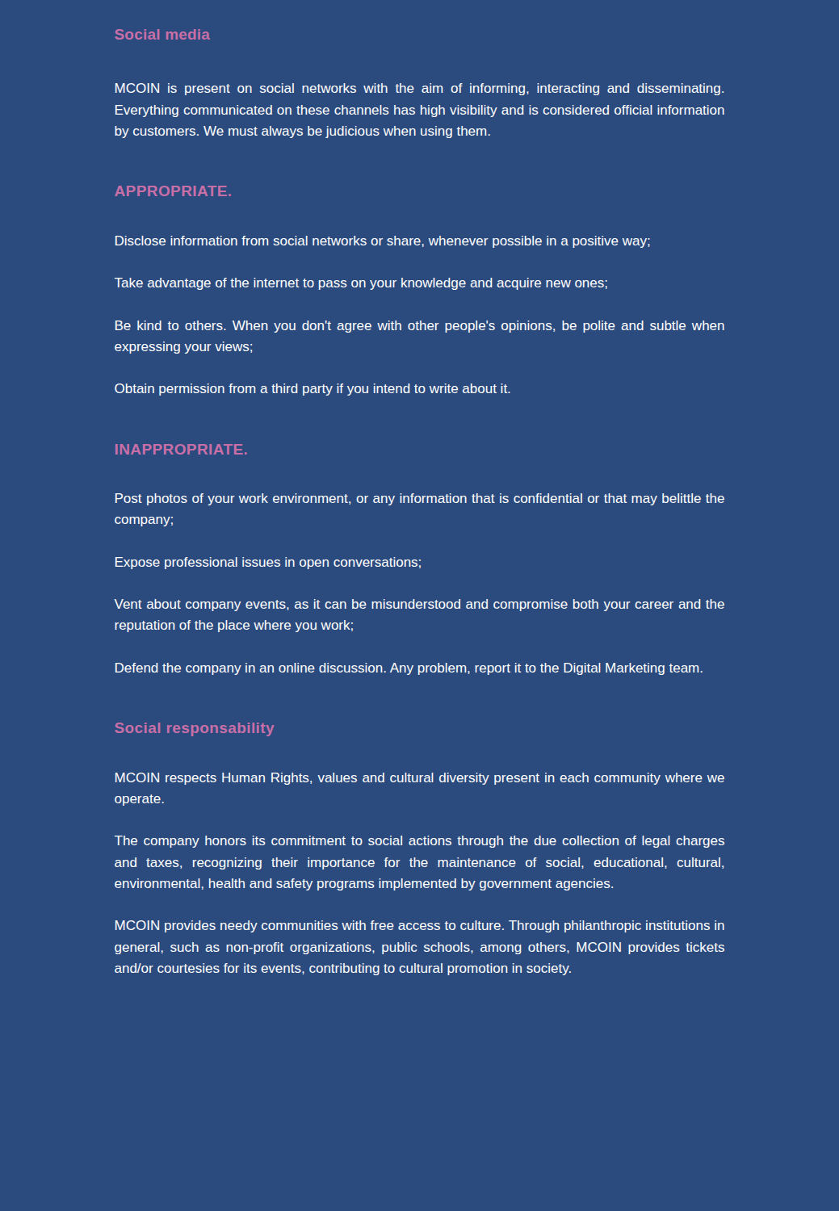Social media
MCOIN is present on social networks with the aim of informing, interacting and disseminating. Everything communicated on these channels has high visibility and is considered official information by customers. We must always be judicious when using them.
APPROPRIATE.
Disclose information from social networks or share, whenever possible in a positive way;
Take advantage of the internet to pass on your knowledge and acquire new ones;
Be kind to others. When you don't agree with other people's opinions, be polite and subtle when expressing your views;
Obtain permission from a third party if you intend to write about it.
INAPPROPRIATE.
Post photos of your work environment, or any information that is confidential or that may belittle the company;
Expose professional issues in open conversations;
Vent about company events, as it can be misunderstood and compromise both your career and the reputation of the place where you work;
Defend the company in an online discussion. Any problem, report it to the Digital Marketing team.
Social responsability
MCOIN respects Human Rights, values and cultural diversity present in each community where we operate.
The company honors its commitment to social actions through the due collection of legal charges and taxes, recognizing their importance for the maintenance of social, educational, cultural, environmental, health and safety programs implemented by government agencies.
MCOIN provides needy communities with free access to culture. Through philanthropic institutions in general, such as non-profit organizations, public schools, among others, MCOIN provides tickets and/or courtesies for its events, contributing to cultural promotion in society.